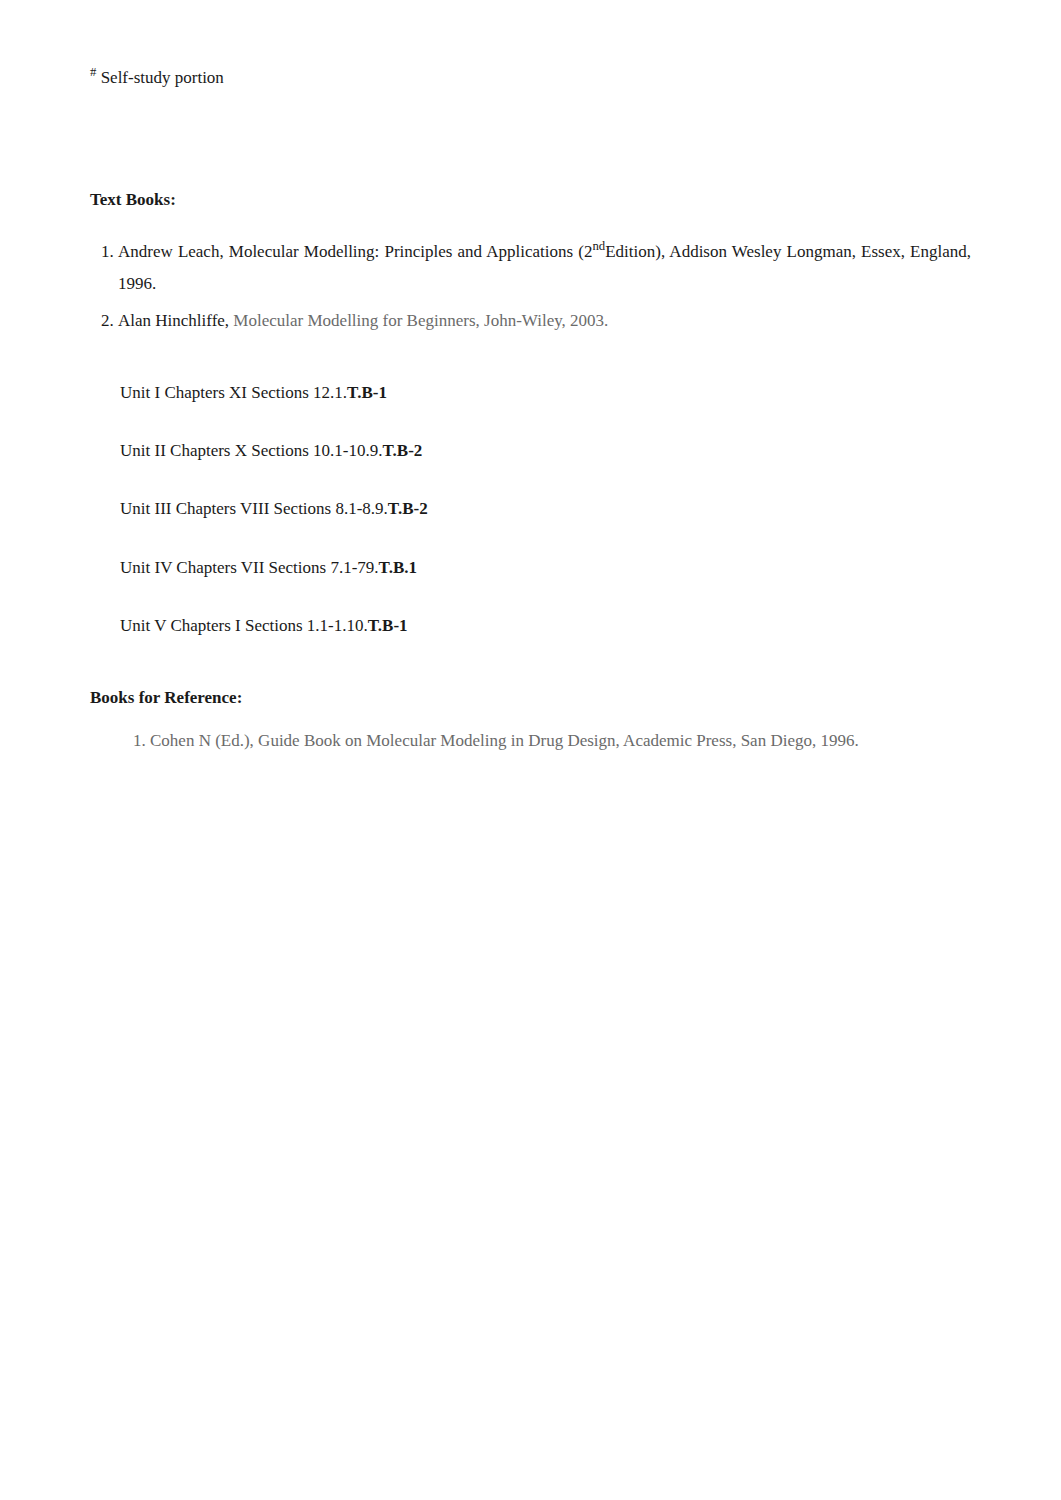# Self-study portion
Text Books:
Andrew Leach, Molecular Modelling: Principles and Applications (2ndEdition), Addison Wesley Longman, Essex, England, 1996.
Alan Hinchliffe, Molecular Modelling for Beginners, John-Wiley, 2003.
Unit I Chapters XI Sections 12.1.T.B-1
Unit II Chapters X Sections 10.1-10.9.T.B-2
Unit III Chapters VIII Sections 8.1-8.9.T.B-2
Unit IV Chapters VII Sections 7.1-79.T.B.1
Unit V Chapters I Sections 1.1-1.10.T.B-1
Books for Reference:
Cohen N (Ed.), Guide Book on Molecular Modeling in Drug Design, Academic Press, San Diego, 1996.